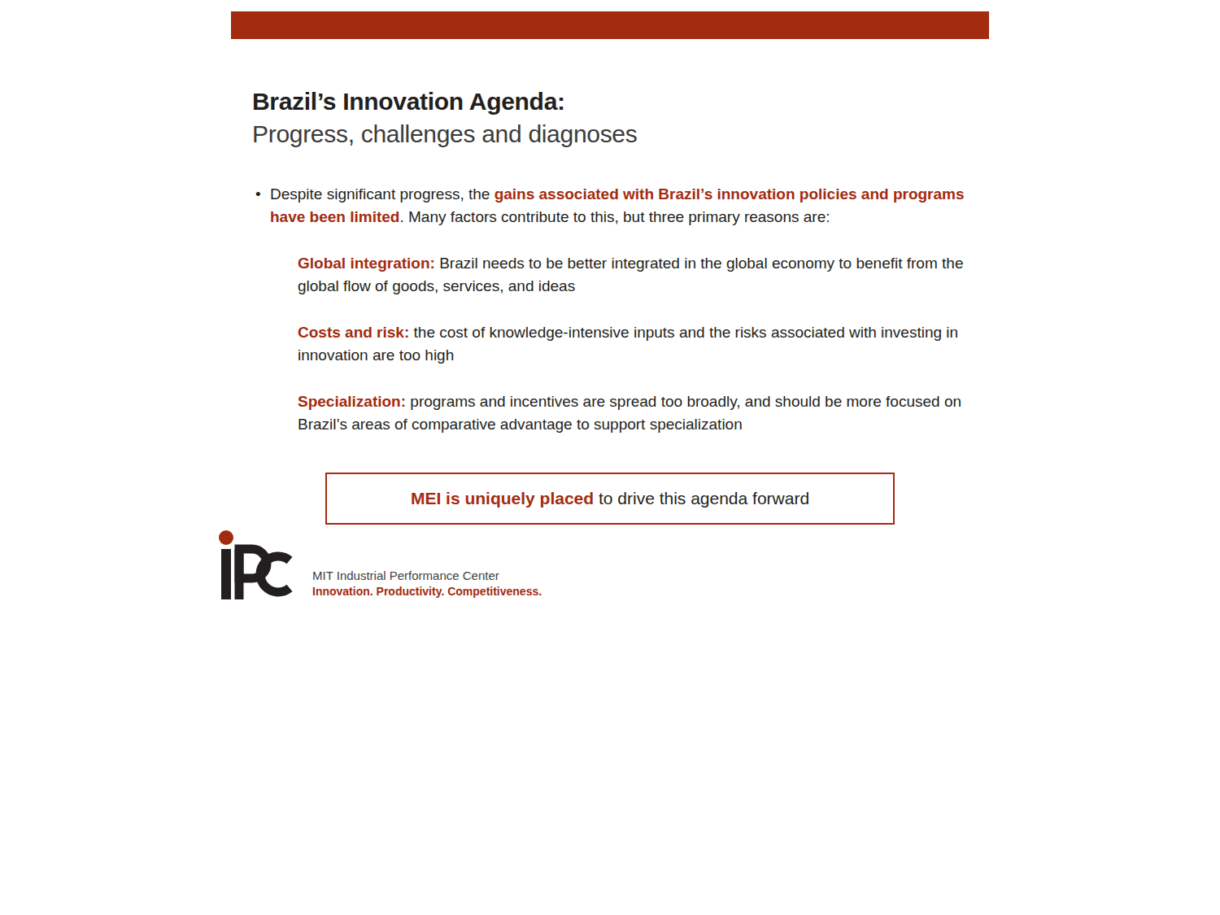Brazil’s Innovation Agenda: Progress, challenges and diagnoses
Despite significant progress, the gains associated with Brazil’s innovation policies and programs have been limited. Many factors contribute to this, but three primary reasons are:
Global integration: Brazil needs to be better integrated in the global economy to benefit from the global flow of goods, services, and ideas
Costs and risk: the cost of knowledge-intensive inputs and the risks associated with investing in innovation are too high
Specialization: programs and incentives are spread too broadly, and should be more focused on Brazil’s areas of comparative advantage to support specialization
MEI is uniquely placed to drive this agenda forward
MIT Industrial Performance Center
Innovation. Productivity. Competitiveness.